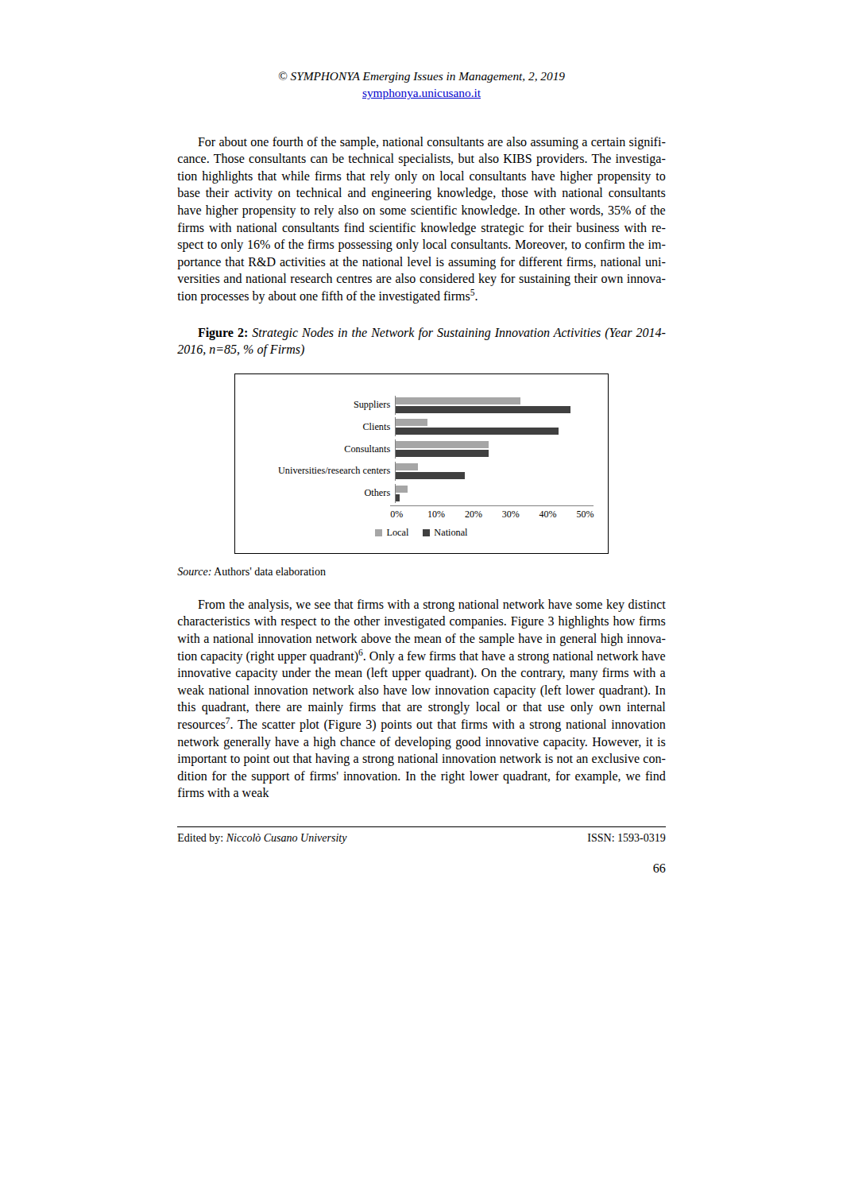© SYMPHONYA Emerging Issues in Management, 2, 2019
symphonya.unicusano.it
For about one fourth of the sample, national consultants are also assuming a certain significance. Those consultants can be technical specialists, but also KIBS providers. The investigation highlights that while firms that rely only on local consultants have higher propensity to base their activity on technical and engineering knowledge, those with national consultants have higher propensity to rely also on some scientific knowledge. In other words, 35% of the firms with national consultants find scientific knowledge strategic for their business with respect to only 16% of the firms possessing only local consultants. Moreover, to confirm the importance that R&D activities at the national level is assuming for different firms, national universities and national research centres are also considered key for sustaining their own innovation processes by about one fifth of the investigated firms5.
Figure 2: Strategic Nodes in the Network for Sustaining Innovation Activities (Year 2014-2016, n=85, % of Firms)
Suppliers
Clients
Consultants
Universities/research centers
Others
0%
10%
20%
30%
40%
50%
Local
National
Source: Authors' data elaboration
From the analysis, we see that firms with a strong national network have some key distinct characteristics with respect to the other investigated companies. Figure 3 highlights how firms with a national innovation network above the mean of the sample have in general high innovation capacity (right upper quadrant)6. Only a few firms that have a strong national network have innovative capacity under the mean (left upper quadrant). On the contrary, many firms with a weak national innovation network also have low innovation capacity (left lower quadrant). In this quadrant, there are mainly firms that are strongly local or that use only own internal resources7. The scatter plot (Figure 3) points out that firms with a strong national innovation network generally have a high chance of developing good innovative capacity. However, it is important to point out that having a strong national innovation network is not an exclusive condition for the support of firms' innovation. In the right lower quadrant, for example, we find firms with a weak
Edited by: Niccolò Cusano University
ISSN: 1593-0319
66